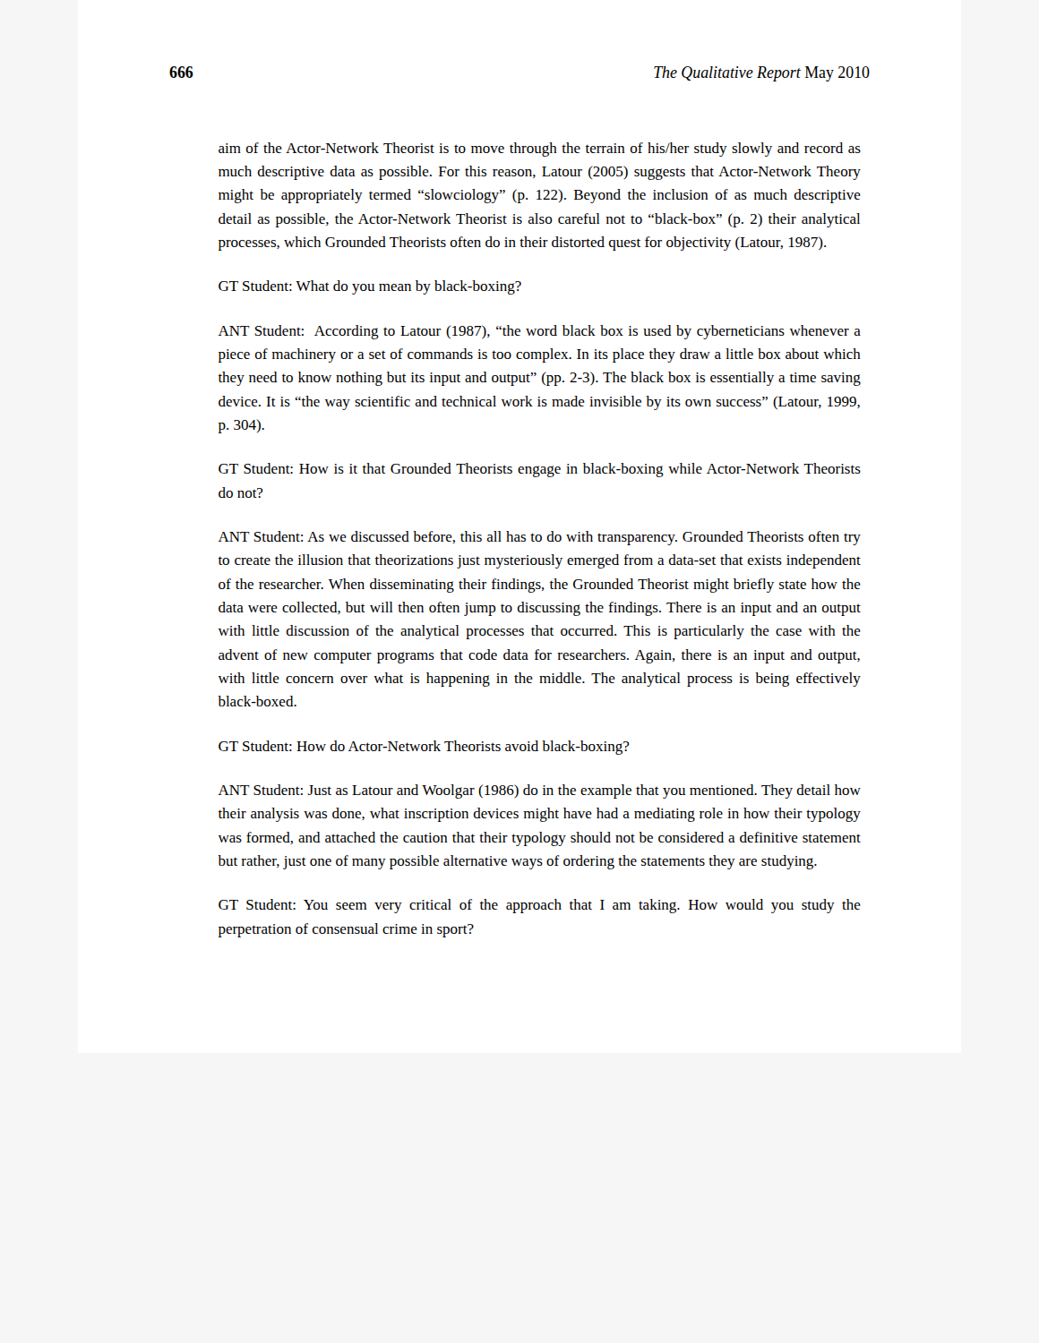666 The Qualitative Report May 2010
aim of the Actor-Network Theorist is to move through the terrain of his/her study slowly and record as much descriptive data as possible. For this reason, Latour (2005) suggests that Actor-Network Theory might be appropriately termed “slowciology” (p. 122). Beyond the inclusion of as much descriptive detail as possible, the Actor-Network Theorist is also careful not to “black-box” (p. 2) their analytical processes, which Grounded Theorists often do in their distorted quest for objectivity (Latour, 1987).
GT Student: What do you mean by black-boxing?
ANT Student: According to Latour (1987), “the word black box is used by cyberneticians whenever a piece of machinery or a set of commands is too complex. In its place they draw a little box about which they need to know nothing but its input and output” (pp. 2-3). The black box is essentially a time saving device. It is “the way scientific and technical work is made invisible by its own success” (Latour, 1999, p. 304).
GT Student: How is it that Grounded Theorists engage in black-boxing while Actor-Network Theorists do not?
ANT Student: As we discussed before, this all has to do with transparency. Grounded Theorists often try to create the illusion that theorizations just mysteriously emerged from a data-set that exists independent of the researcher. When disseminating their findings, the Grounded Theorist might briefly state how the data were collected, but will then often jump to discussing the findings. There is an input and an output with little discussion of the analytical processes that occurred. This is particularly the case with the advent of new computer programs that code data for researchers. Again, there is an input and output, with little concern over what is happening in the middle. The analytical process is being effectively black-boxed.
GT Student: How do Actor-Network Theorists avoid black-boxing?
ANT Student: Just as Latour and Woolgar (1986) do in the example that you mentioned. They detail how their analysis was done, what inscription devices might have had a mediating role in how their typology was formed, and attached the caution that their typology should not be considered a definitive statement but rather, just one of many possible alternative ways of ordering the statements they are studying.
GT Student: You seem very critical of the approach that I am taking. How would you study the perpetration of consensual crime in sport?